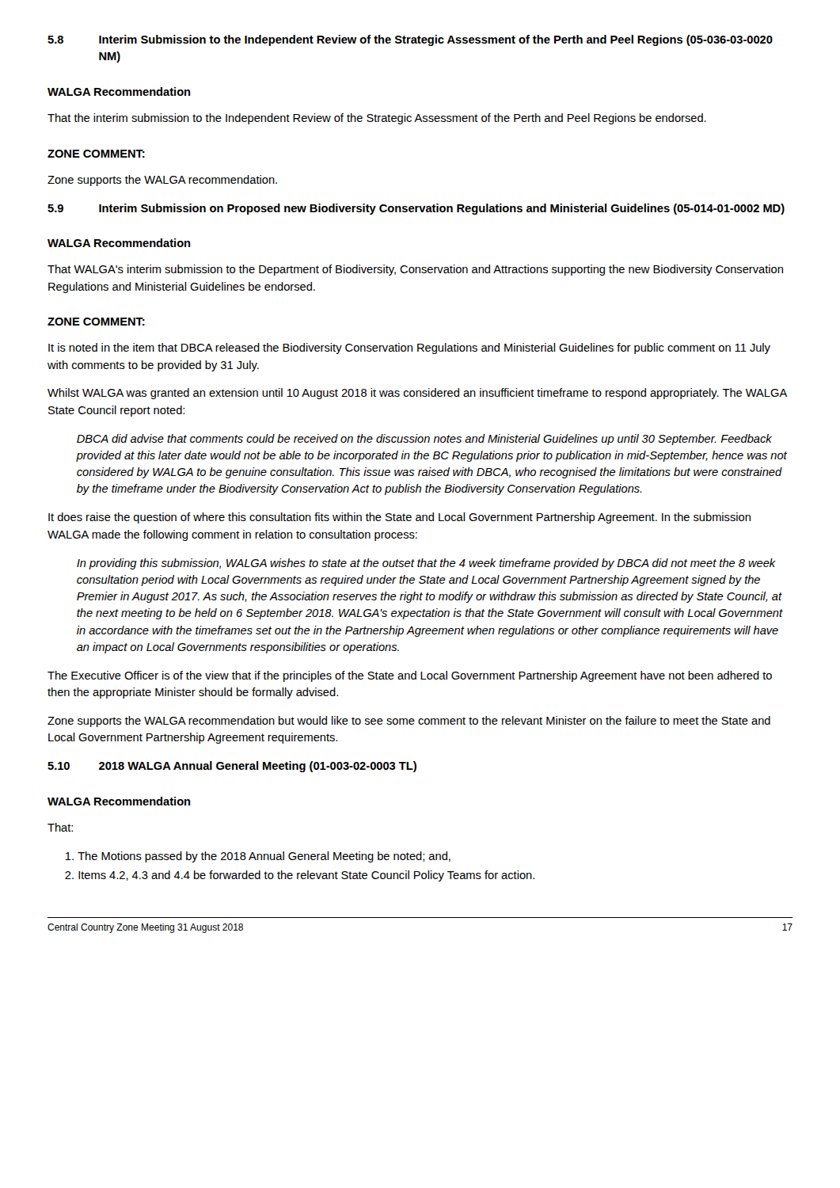5.8 Interim Submission to the Independent Review of the Strategic Assessment of the Perth and Peel Regions (05-036-03-0020 NM)
WALGA Recommendation
That the interim submission to the Independent Review of the Strategic Assessment of the Perth and Peel Regions be endorsed.
ZONE COMMENT:
Zone supports the WALGA recommendation.
5.9 Interim Submission on Proposed new Biodiversity Conservation Regulations and Ministerial Guidelines (05-014-01-0002 MD)
WALGA Recommendation
That WALGA's interim submission to the Department of Biodiversity, Conservation and Attractions supporting the new Biodiversity Conservation Regulations and Ministerial Guidelines be endorsed.
ZONE COMMENT:
It is noted in the item that DBCA released the Biodiversity Conservation Regulations and Ministerial Guidelines for public comment on 11 July with comments to be provided by 31 July.
Whilst WALGA was granted an extension until 10 August 2018 it was considered an insufficient timeframe to respond appropriately. The WALGA State Council report noted:
DBCA did advise that comments could be received on the discussion notes and Ministerial Guidelines up until 30 September. Feedback provided at this later date would not be able to be incorporated in the BC Regulations prior to publication in mid-September, hence was not considered by WALGA to be genuine consultation. This issue was raised with DBCA, who recognised the limitations but were constrained by the timeframe under the Biodiversity Conservation Act to publish the Biodiversity Conservation Regulations.
It does raise the question of where this consultation fits within the State and Local Government Partnership Agreement. In the submission WALGA made the following comment in relation to consultation process:
In providing this submission, WALGA wishes to state at the outset that the 4 week timeframe provided by DBCA did not meet the 8 week consultation period with Local Governments as required under the State and Local Government Partnership Agreement signed by the Premier in August 2017. As such, the Association reserves the right to modify or withdraw this submission as directed by State Council, at the next meeting to be held on 6 September 2018. WALGA's expectation is that the State Government will consult with Local Government in accordance with the timeframes set out the in the Partnership Agreement when regulations or other compliance requirements will have an impact on Local Governments responsibilities or operations.
The Executive Officer is of the view that if the principles of the State and Local Government Partnership Agreement have not been adhered to then the appropriate Minister should be formally advised.
Zone supports the WALGA recommendation but would like to see some comment to the relevant Minister on the failure to meet the State and Local Government Partnership Agreement requirements.
5.10 2018 WALGA Annual General Meeting (01-003-02-0003 TL)
WALGA Recommendation
That:
The Motions passed by the 2018 Annual General Meeting be noted; and,
Items 4.2, 4.3 and 4.4 be forwarded to the relevant State Council Policy Teams for action.
Central Country Zone Meeting 31 August 2018 17